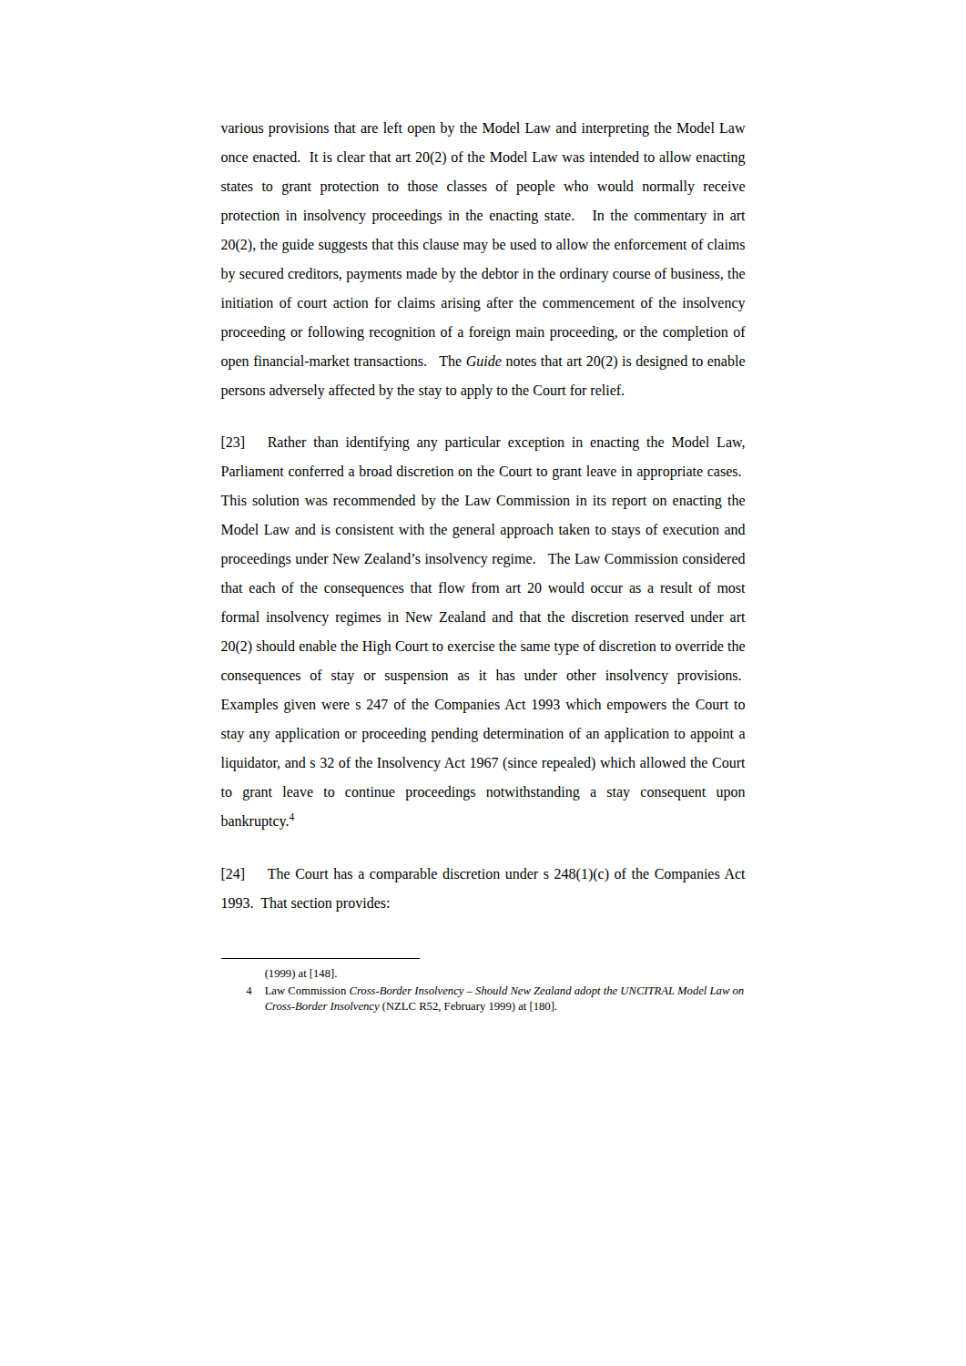various provisions that are left open by the Model Law and interpreting the Model Law once enacted. It is clear that art 20(2) of the Model Law was intended to allow enacting states to grant protection to those classes of people who would normally receive protection in insolvency proceedings in the enacting state. In the commentary in art 20(2), the guide suggests that this clause may be used to allow the enforcement of claims by secured creditors, payments made by the debtor in the ordinary course of business, the initiation of court action for claims arising after the commencement of the insolvency proceeding or following recognition of a foreign main proceeding, or the completion of open financial-market transactions. The Guide notes that art 20(2) is designed to enable persons adversely affected by the stay to apply to the Court for relief.
[23] Rather than identifying any particular exception in enacting the Model Law, Parliament conferred a broad discretion on the Court to grant leave in appropriate cases. This solution was recommended by the Law Commission in its report on enacting the Model Law and is consistent with the general approach taken to stays of execution and proceedings under New Zealand’s insolvency regime. The Law Commission considered that each of the consequences that flow from art 20 would occur as a result of most formal insolvency regimes in New Zealand and that the discretion reserved under art 20(2) should enable the High Court to exercise the same type of discretion to override the consequences of stay or suspension as it has under other insolvency provisions. Examples given were s 247 of the Companies Act 1993 which empowers the Court to stay any application or proceeding pending determination of an application to appoint a liquidator, and s 32 of the Insolvency Act 1967 (since repealed) which allowed the Court to grant leave to continue proceedings notwithstanding a stay consequent upon bankruptcy.4
[24] The Court has a comparable discretion under s 248(1)(c) of the Companies Act 1993. That section provides:
(1999) at [148].
4
Law Commission Cross-Border Insolvency – Should New Zealand adopt the UNCITRAL Model Law on Cross-Border Insolvency (NZLC R52, February 1999) at [180].